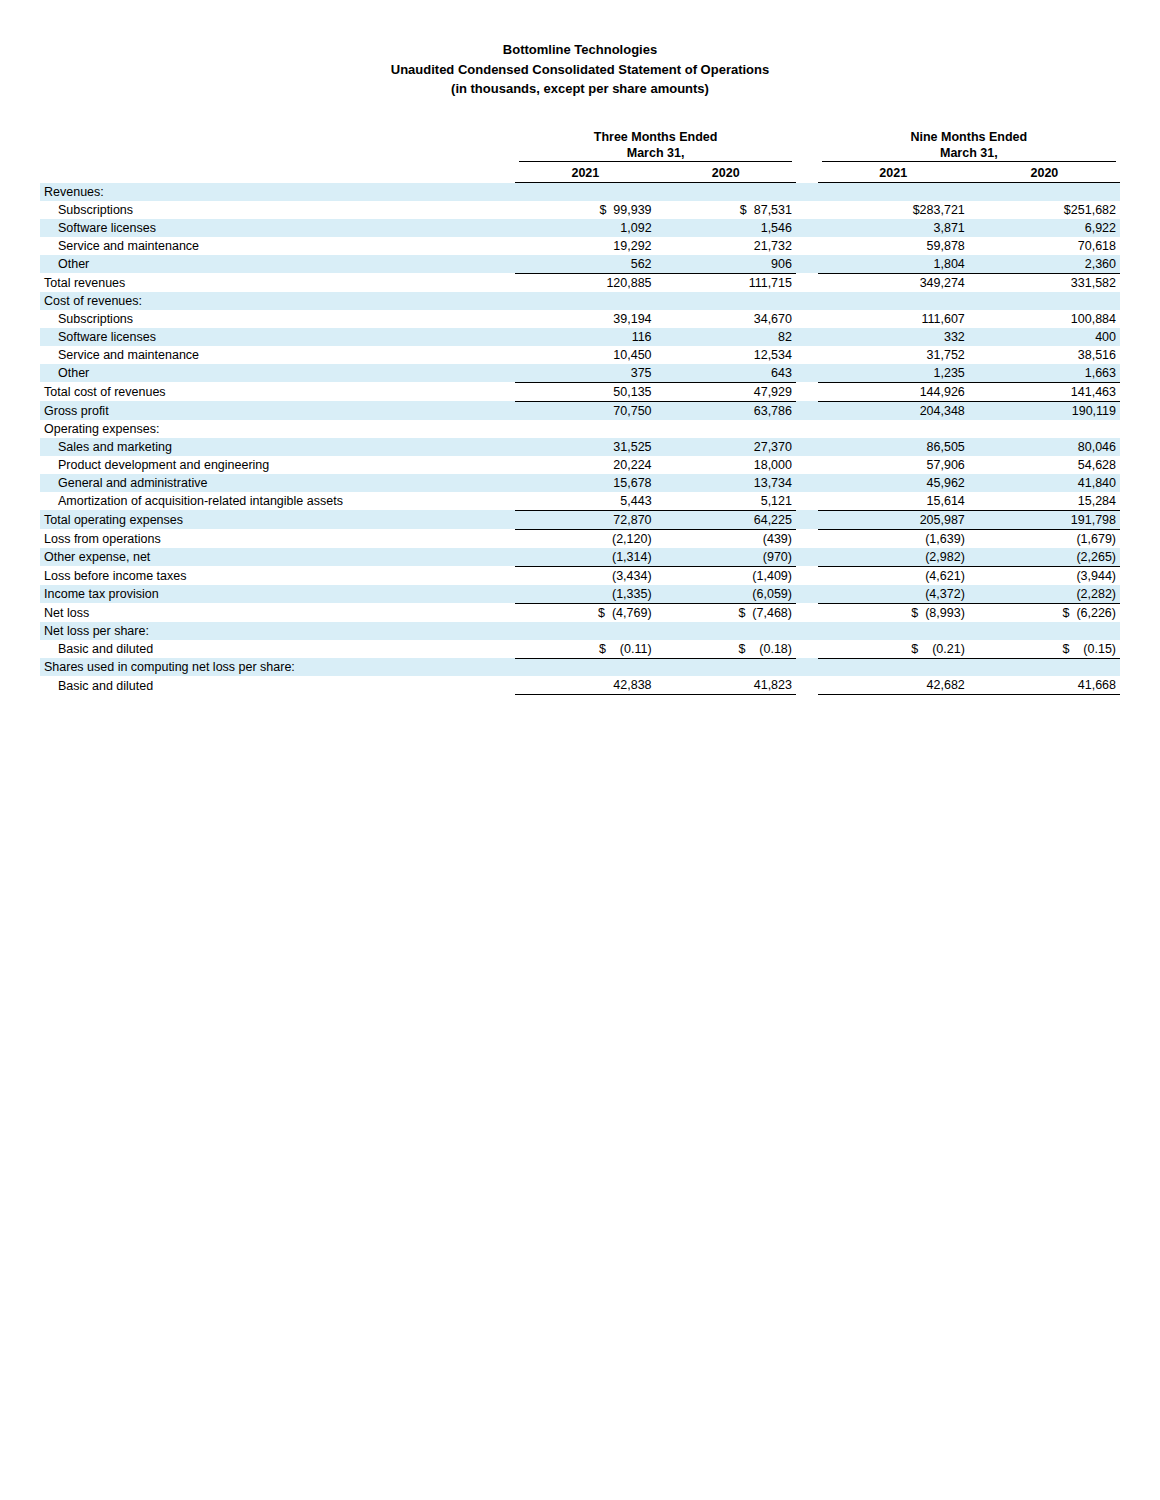Bottomline Technologies
Unaudited Condensed Consolidated Statement of Operations
(in thousands, except per share amounts)
| | Three Months Ended March 31, | | Nine Months Ended March 31, |
| | 2021 | 2020 | | 2021 | 2020 |
| Revenues: | | | | | |
| Subscriptions | $ 99,939 | $ 87,531 | | $283,721 | $251,682 |
| Software licenses | 1,092 | 1,546 | | 3,871 | 6,922 |
| Service and maintenance | 19,292 | 21,732 | | 59,878 | 70,618 |
| Other | 562 | 906 | | 1,804 | 2,360 |
| Total revenues | 120,885 | 111,715 | | 349,274 | 331,582 |
| Cost of revenues: | | | | | |
| Subscriptions | 39,194 | 34,670 | | 111,607 | 100,884 |
| Software licenses | 116 | 82 | | 332 | 400 |
| Service and maintenance | 10,450 | 12,534 | | 31,752 | 38,516 |
| Other | 375 | 643 | | 1,235 | 1,663 |
| Total cost of revenues | 50,135 | 47,929 | | 144,926 | 141,463 |
| Gross profit | 70,750 | 63,786 | | 204,348 | 190,119 |
| Operating expenses: | | | | | |
| Sales and marketing | 31,525 | 27,370 | | 86,505 | 80,046 |
| Product development and engineering | 20,224 | 18,000 | | 57,906 | 54,628 |
| General and administrative | 15,678 | 13,734 | | 45,962 | 41,840 |
| Amortization of acquisition-related intangible assets | 5,443 | 5,121 | | 15,614 | 15,284 |
| Total operating expenses | 72,870 | 64,225 | | 205,987 | 191,798 |
| Loss from operations | (2,120) | (439) | | (1,639) | (1,679) |
| Other expense, net | (1,314) | (970) | | (2,982) | (2,265) |
| Loss before income taxes | (3,434) | (1,409) | | (4,621) | (3,944) |
| Income tax provision | (1,335) | (6,059) | | (4,372) | (2,282) |
| Net loss | $ (4,769) | $ (7,468) | | $ (8,993) | $ (6,226) |
| Net loss per share: | | | | | |
| Basic and diluted | $ (0.11) | $ (0.18) | | $ (0.21) | $ (0.15) |
| Shares used in computing net loss per share: | | | | | |
| Basic and diluted | 42,838 | 41,823 | | 42,682 | 41,668 |